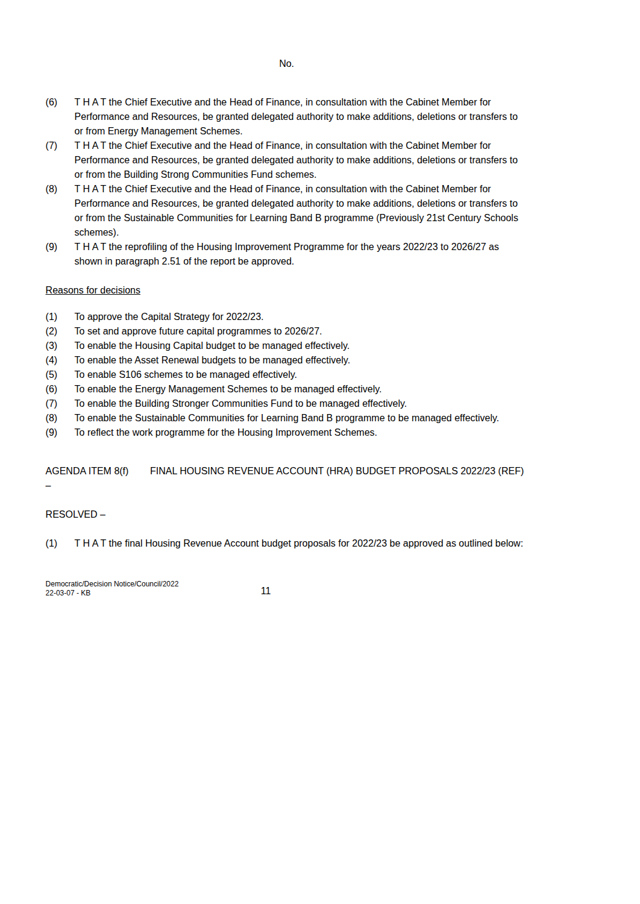No.
(6) T H A T the Chief Executive and the Head of Finance, in consultation with the Cabinet Member for Performance and Resources, be granted delegated authority to make additions, deletions or transfers to or from Energy Management Schemes.
(7) T H A T the Chief Executive and the Head of Finance, in consultation with the Cabinet Member for Performance and Resources, be granted delegated authority to make additions, deletions or transfers to or from the Building Strong Communities Fund schemes.
(8) T H A T the Chief Executive and the Head of Finance, in consultation with the Cabinet Member for Performance and Resources, be granted delegated authority to make additions, deletions or transfers to or from the Sustainable Communities for Learning Band B programme (Previously 21st Century Schools schemes).
(9) T H A T the reprofiling of the Housing Improvement Programme for the years 2022/23 to 2026/27 as shown in paragraph 2.51 of the report be approved.
Reasons for decisions
(1) To approve the Capital Strategy for 2022/23.
(2) To set and approve future capital programmes to 2026/27.
(3) To enable the Housing Capital budget to be managed effectively.
(4) To enable the Asset Renewal budgets to be managed effectively.
(5) To enable S106 schemes to be managed effectively.
(6) To enable the Energy Management Schemes to be managed effectively.
(7) To enable the Building Stronger Communities Fund to be managed effectively.
(8) To enable the Sustainable Communities for Learning Band B programme to be managed effectively.
(9) To reflect the work programme for the Housing Improvement Schemes.
AGENDA ITEM 8(f) FINAL HOUSING REVENUE ACCOUNT (HRA) BUDGET PROPOSALS 2022/23 (REF) –
RESOLVED –
(1) T H A T the final Housing Revenue Account budget proposals for 2022/23 be approved as outlined below:
Democratic/Decision Notice/Council/2022
22-03-07 - KB
11